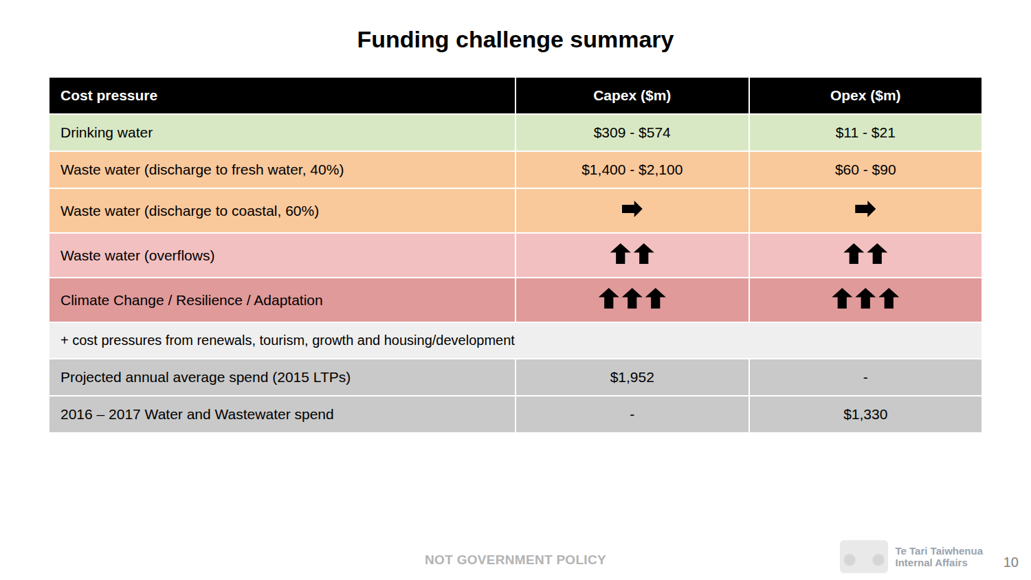Funding challenge summary
| Cost pressure | Capex ($m) | Opex ($m) |
| --- | --- | --- |
| Drinking water | $309 - $574 | $11 - $21 |
| Waste water (discharge to fresh water, 40%) | $1,400 - $2,100 | $60 - $90 |
| Waste water (discharge to coastal, 60%) | | |
| Waste water (overflows) | | |
| Climate Change / Resilience / Adaptation | | |
| + cost pressures from renewals, tourism, growth and housing/development |
| Projected annual average spend (2015 LTPs) | $1,952 | - |
| 2016 – 2017 Water and Wastewater spend | - | $1,330 |
NOT GOVERNMENT POLICY
Te Tari Taiwhenua
Internal Affairs
10